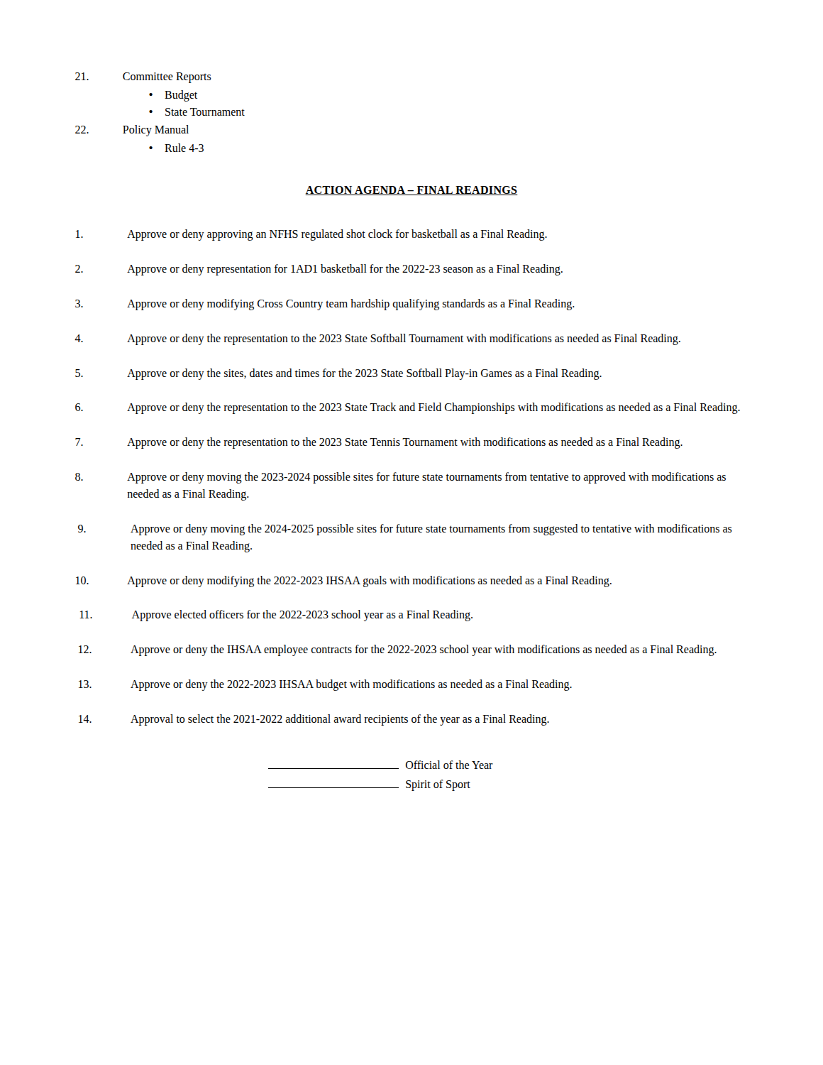21. Committee Reports
Budget
State Tournament
22. Policy Manual
Rule 4-3
ACTION AGENDA – FINAL READINGS
1. Approve or deny approving an NFHS regulated shot clock for basketball as a Final Reading.
2. Approve or deny representation for 1AD1 basketball for the 2022-23 season as a Final Reading.
3. Approve or deny modifying Cross Country team hardship qualifying standards as a Final Reading.
4. Approve or deny the representation to the 2023 State Softball Tournament with modifications as needed as Final Reading.
5. Approve or deny the sites, dates and times for the 2023 State Softball Play-in Games as a Final Reading.
6. Approve or deny the representation to the 2023 State Track and Field Championships with modifications as needed as a Final Reading.
7. Approve or deny the representation to the 2023 State Tennis Tournament with modifications as needed as a Final Reading.
8. Approve or deny moving the 2023-2024 possible sites for future state tournaments from tentative to approved with modifications as needed as a Final Reading.
9. Approve or deny moving the 2024-2025 possible sites for future state tournaments from suggested to tentative with modifications as needed as a Final Reading.
10. Approve or deny modifying the 2022-2023 IHSAA goals with modifications as needed as a Final Reading.
11. Approve elected officers for the 2022-2023 school year as a Final Reading.
12. Approve or deny the IHSAA employee contracts for the 2022-2023 school year with modifications as needed as a Final Reading.
13. Approve or deny the 2022-2023 IHSAA budget with modifications as needed as a Final Reading.
14. Approval to select the 2021-2022 additional award recipients of the year as a Final Reading.
Official of the Year Spirit of Sport